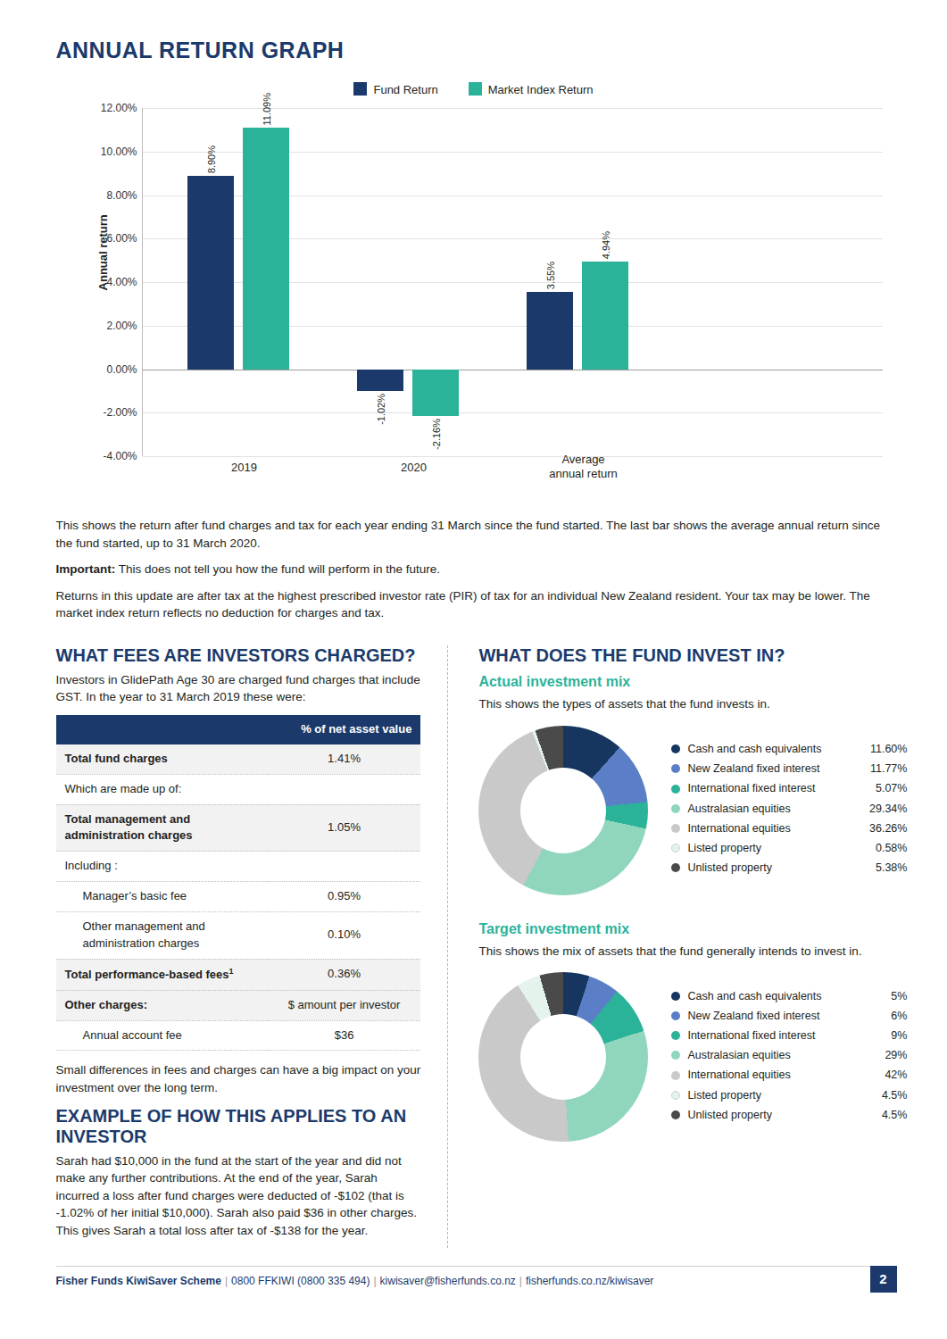Annual Return Graph
Fund Return Market Index Return
Annual return
12.00%
10.00%
8.00%
6.00%
4.00%
2.00%
0.00%
-2.00%
-4.00%
8.90%
11.09%
-1.02%
-2.16%
3.55%
4.94%
2019
2020
Average
annual return
This shows the return after fund charges and tax for each year ending 31 March since the fund started. The last bar shows the average annual return since the fund started, up to 31 March 2020.
Important: This does not tell you how the fund will perform in the future.
Returns in this update are after tax at the highest prescribed investor rate (PIR) of tax for an individual New Zealand resident. Your tax may be lower. The market index return reflects no deduction for charges and tax.
What fees are investors charged?
Investors in GlidePath Age 30 are charged fund charges that include GST. In the year to 31 March 2019 these were:
| | % of net asset value |
| --- | --- |
| Total fund charges | 1.41% |
| Which are made up of: | |
| Total management and administration charges | 1.05% |
| Including : | |
| Manager’s basic fee | 0.95% |
| Other management and administration charges | 0.10% |
| Total performance-based fees 1 | 0.36% |
| Other charges: | $ amount per investor |
| Annual account fee | $36 |
Small differences in fees and charges can have a big impact on your investment over the long term.
Example of how this applies to an investor
Sarah had $10,000 in the fund at the start of the year and did not make any further contributions. At the end of the year, Sarah incurred a loss after fund charges were deducted of -$102 (that is -1.02% of her initial $10,000). Sarah also paid $36 in other charges. This gives Sarah a total loss after tax of -$138 for the year.
What does the fund invest in?
Actual investment mix
This shows the types of assets that the fund invests in.
Cash and cash equivalents 11.60%
New Zealand fixed interest 11.77%
International fixed interest 5.07%
Australasian equities 29.34%
International equities 36.26%
Listed property 0.58%
Unlisted property 5.38%
Target investment mix
This shows the mix of assets that the fund generally intends to invest in.
Cash and cash equivalents 5%
New Zealand fixed interest 6%
International fixed interest 9%
Australasian equities 29%
International equities 42%
Listed property 4.5%
Unlisted property 4.5%
Fisher Funds KiwiSaver Scheme|0800 FFKIWI (0800 335 494)|kiwisaver@fisherfunds.co.nz|fisherfunds.co.nz/kiwisaver
2